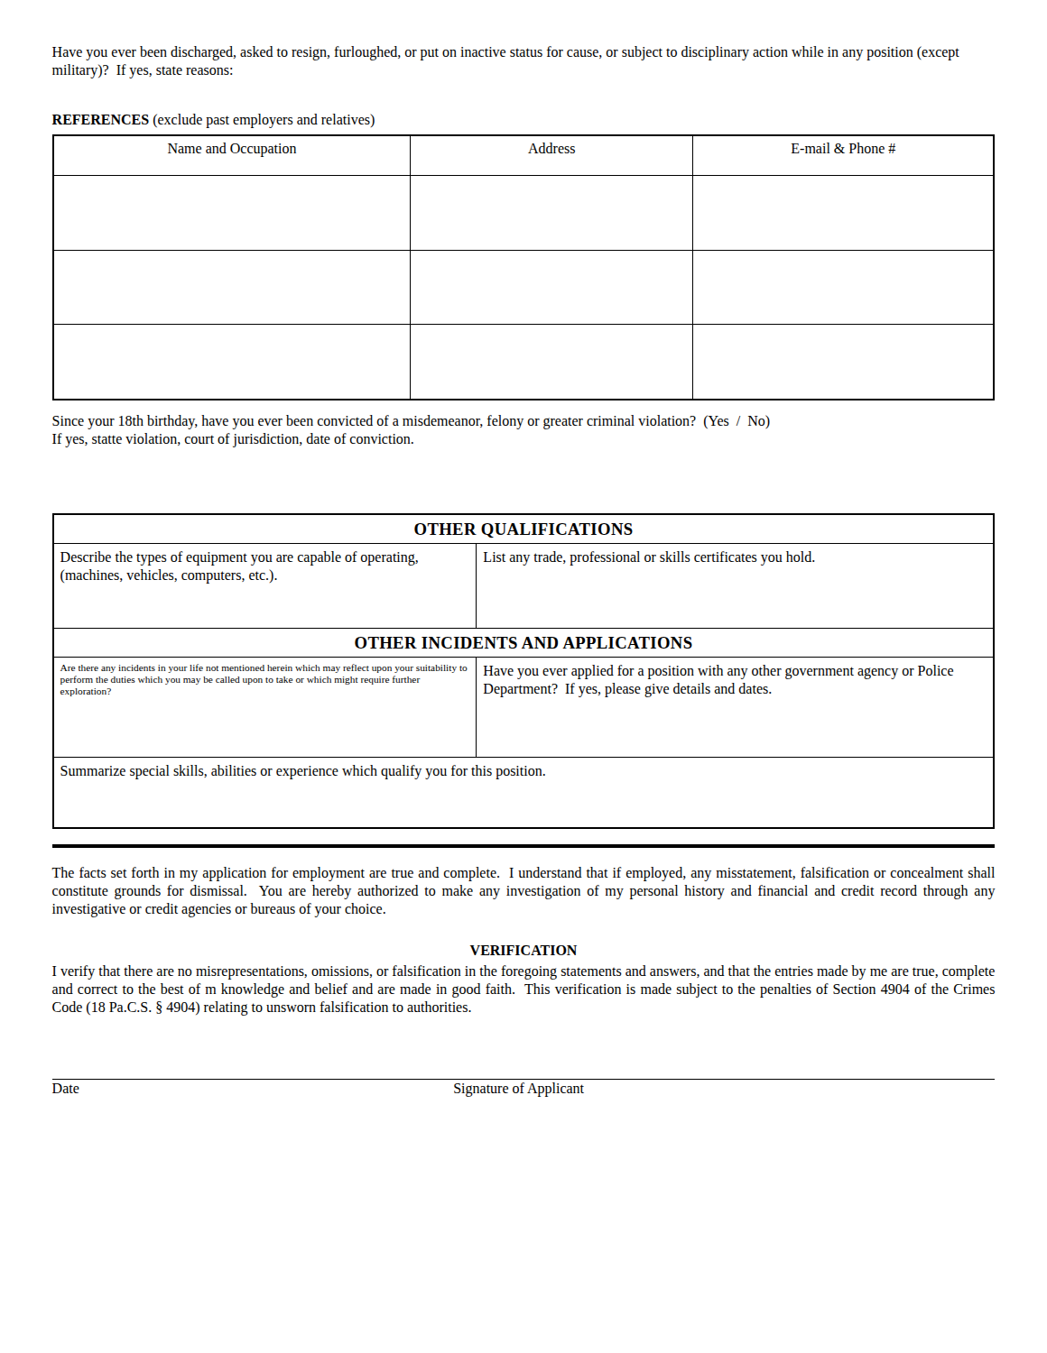Have you ever been discharged, asked to resign, furloughed, or put on inactive status for cause, or subject to disciplinary action while in any position (except military)? If yes, state reasons:
REFERENCES (exclude past employers and relatives)
| Name and Occupation | Address | E-mail & Phone # |
| --- | --- | --- |
Since your 18th birthday, have you ever been convicted of a misdemeanor, felony or greater criminal violation? (Yes / No) If yes, statte violation, court of jurisdiction, date of conviction.
| OTHER QUALIFICATIONS |
| Describe the types of equipment you are capable of operating, (machines, vehicles, computers, etc.). | List any trade, professional or skills certificates you hold. |
| OTHER INCIDENTS AND APPLICATIONS |
| Are there any incidents in your life not mentioned herein which may reflect upon your suitability to perform the duties which you may be called upon to take or which might require further exploration? | Have you ever applied for a position with any other government agency or Police Department? If yes, please give details and dates. |
| Summarize special skills, abilities or experience which qualify you for this position. |
The facts set forth in my application for employment are true and complete. I understand that if employed, any misstatement, falsification or concealment shall constitute grounds for dismissal. You are hereby authorized to make any investigation of my personal history and financial and credit record through any investigative or credit agencies or bureaus of your choice.
VERIFICATION
I verify that there are no misrepresentations, omissions, or falsification in the foregoing statements and answers, and that the entries made by me are true, complete and correct to the best of m knowledge and belief and are made in good faith. This verification is made subject to the penalties of Section 4904 of the Crimes Code (18 Pa.C.S. § 4904) relating to unsworn falsification to authorities.
| Date | Signature of Applicant |